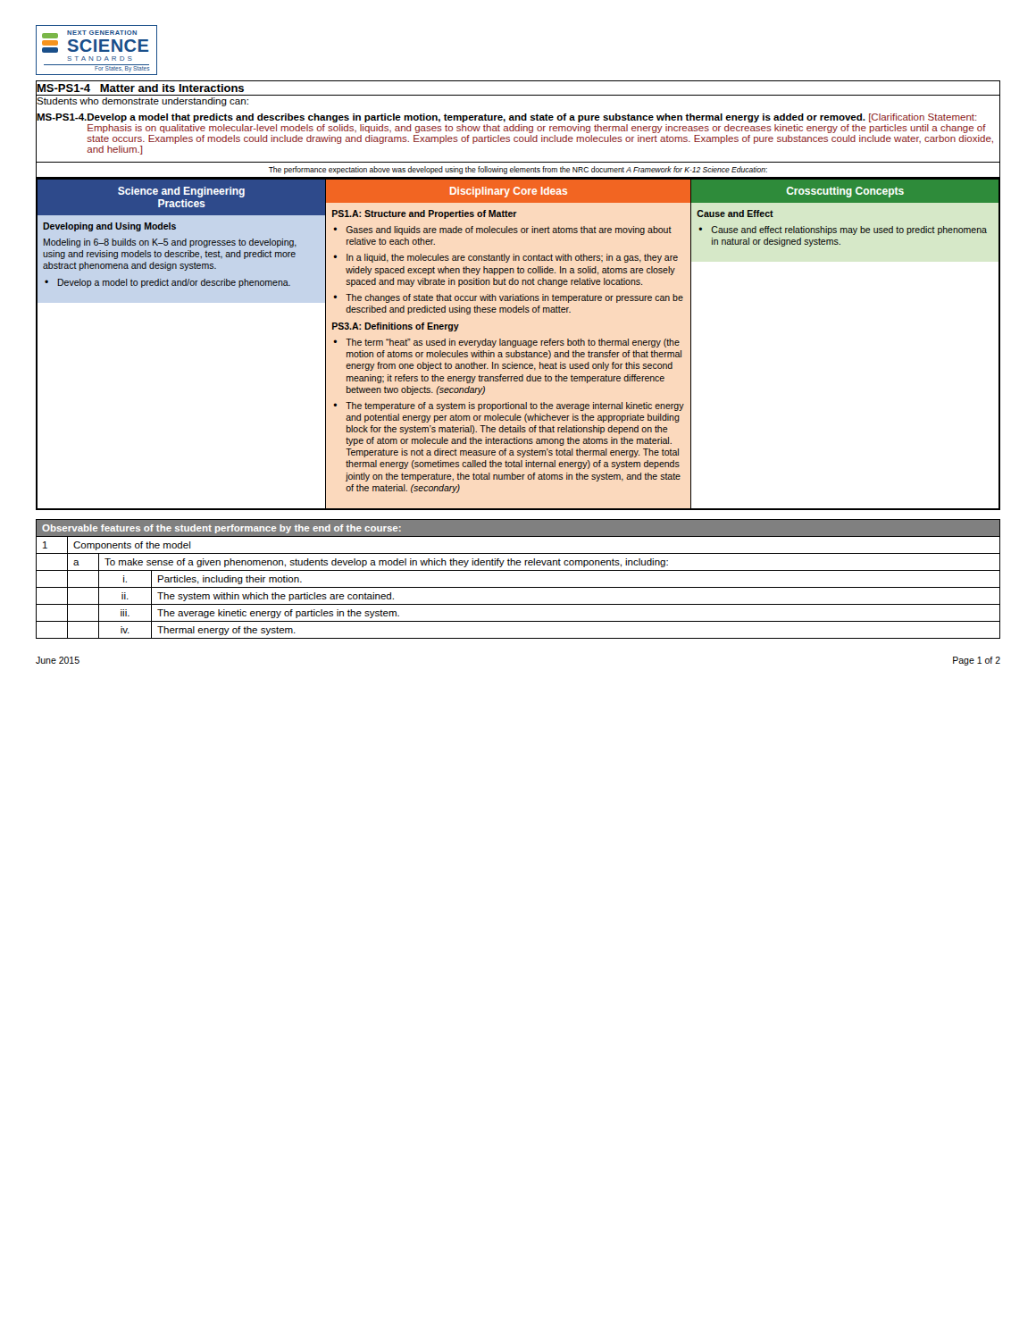NEXT GENERATION
SCIENCE
STANDARDS
For States, By States
| MS-PS1-4 Matter and its Interactions |
| Students who demonstrate understanding can: / MS-PS1-4. / Develop a model that predicts and describes changes in particle motion, temperature, and state of a pure substance when thermal energy is added or removed. [Clarification Statement: Emphasis is on qualitative molecular-level models of solids, liquids, and gases to show that adding or removing thermal energy increases or decreases kinetic energy of the particles until a change of state occurs. Examples of models could include drawing and diagrams. Examples of particles could include molecules or inert atoms. Examples of pure substances could include water, carbon dioxide, and helium.] / The performance expectation above was developed using the following elements from the NRC document A Framework for K-12 Science Education : |
| / Science and Engineering Practices Developing and Using Models Modeling in 6–8 builds on K–5 and progresses to developing, using and revising models to describe, test, and predict more abstract phenomena and design systems. Develop a model to predict and/or describe phenomena. / Disciplinary Core Ideas PS1.A: Structure and Properties of Matter Gases and liquids are made of molecules or inert atoms that are moving about relative to each other. In a liquid, the molecules are constantly in contact with others; in a gas, they are widely spaced except when they happen to collide. In a solid, atoms are closely spaced and may vibrate in position but do not change relative locations. The changes of state that occur with variations in temperature or pressure can be described and predicted using these models of matter. PS3.A: Definitions of Energy The term “heat” as used in everyday language refers both to thermal energy (the motion of atoms or molecules within a substance) and the transfer of that thermal energy from one object to another. In science, heat is used only for this second meaning; it refers to the energy transferred due to the temperature difference between two objects. (secondary) The temperature of a system is proportional to the average internal kinetic energy and potential energy per atom or molecule (whichever is the appropriate building block for the system’s material). The details of that relationship depend on the type of atom or molecule and the interactions among the atoms in the material. Temperature is not a direct measure of a system's total thermal energy. The total thermal energy (sometimes called the total internal energy) of a system depends jointly on the temperature, the total number of atoms in the system, and the state of the material. (secondary) / Crosscutting Concepts Cause and Effect Cause and effect relationships may be used to predict phenomena in natural or designed systems. / |
| Observable features of the student performance by the end of the course: |
| 1 | Components of the model |
| | a | To make sense of a given phenomenon, students develop a model in which they identify the relevant components, including: |
| | | i. | Particles, including their motion. |
| | | ii. | The system within which the particles are contained. |
| | | iii. | The average kinetic energy of particles in the system. |
| | | iv. | Thermal energy of the system. |
June 2015 Page 1 of 2